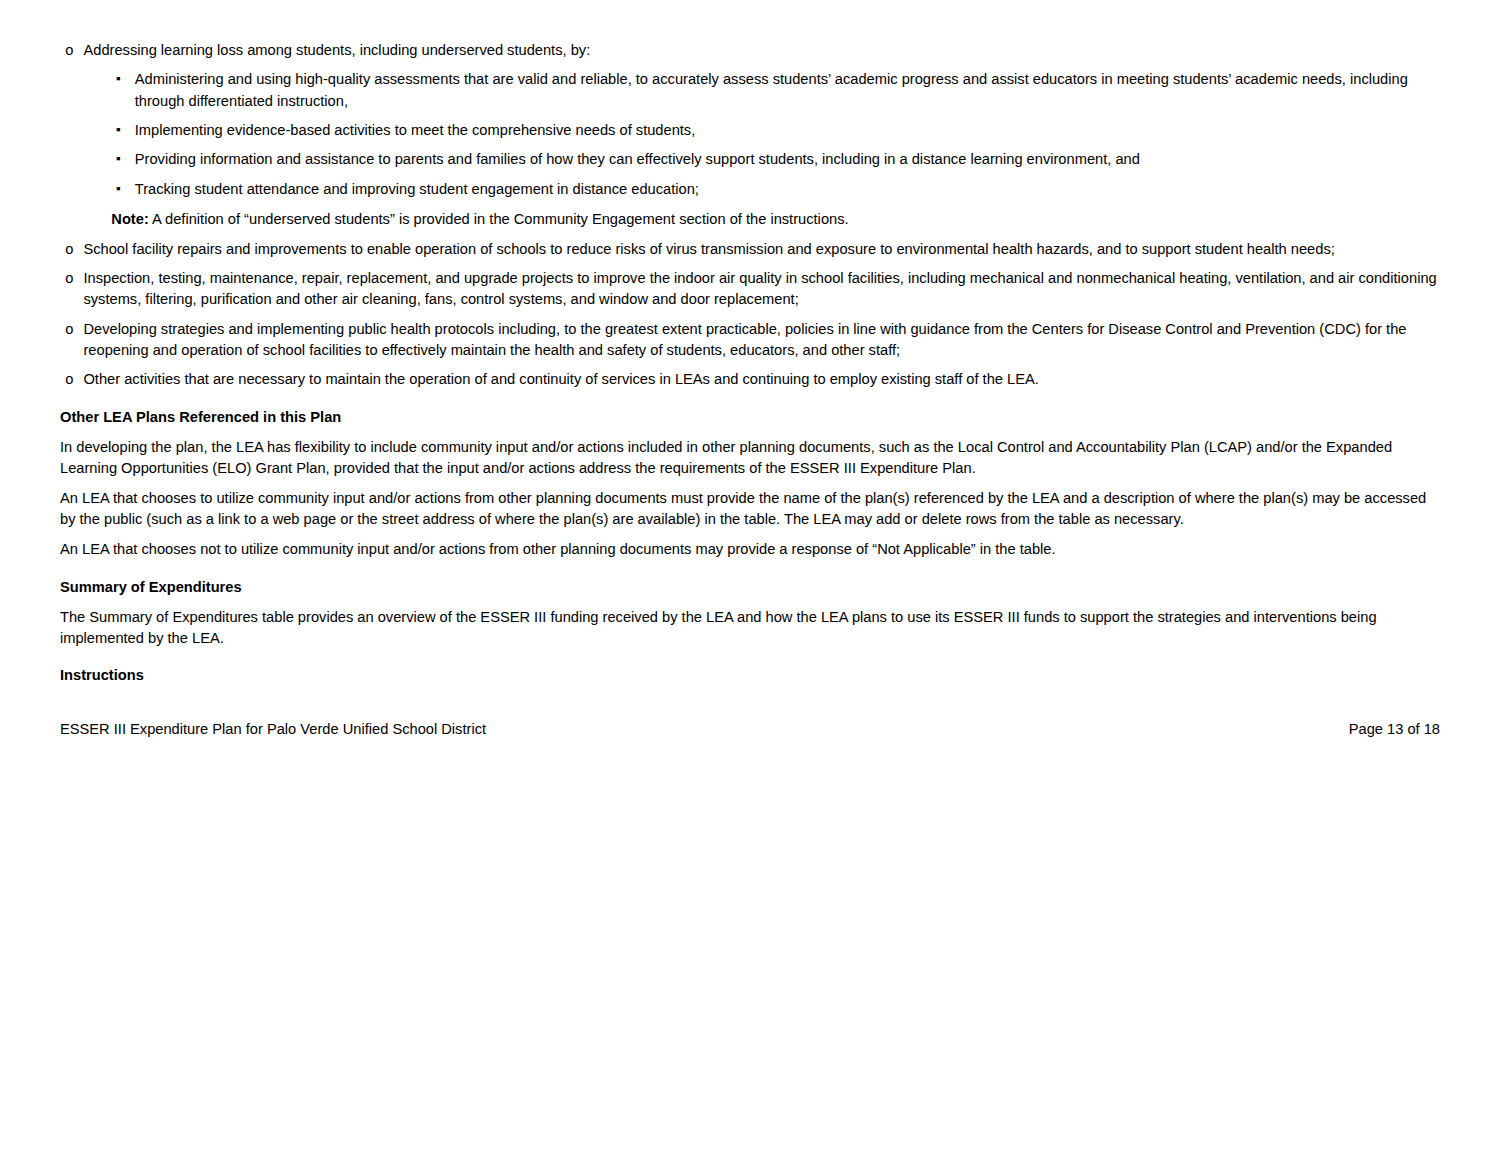Addressing learning loss among students, including underserved students, by:
Administering and using high-quality assessments that are valid and reliable, to accurately assess students’ academic progress and assist educators in meeting students’ academic needs, including through differentiated instruction,
Implementing evidence-based activities to meet the comprehensive needs of students,
Providing information and assistance to parents and families of how they can effectively support students, including in a distance learning environment, and
Tracking student attendance and improving student engagement in distance education;
Note: A definition of “underserved students” is provided in the Community Engagement section of the instructions.
School facility repairs and improvements to enable operation of schools to reduce risks of virus transmission and exposure to environmental health hazards, and to support student health needs;
Inspection, testing, maintenance, repair, replacement, and upgrade projects to improve the indoor air quality in school facilities, including mechanical and nonmechanical heating, ventilation, and air conditioning systems, filtering, purification and other air cleaning, fans, control systems, and window and door replacement;
Developing strategies and implementing public health protocols including, to the greatest extent practicable, policies in line with guidance from the Centers for Disease Control and Prevention (CDC) for the reopening and operation of school facilities to effectively maintain the health and safety of students, educators, and other staff;
Other activities that are necessary to maintain the operation of and continuity of services in LEAs and continuing to employ existing staff of the LEA.
Other LEA Plans Referenced in this Plan
In developing the plan, the LEA has flexibility to include community input and/or actions included in other planning documents, such as the Local Control and Accountability Plan (LCAP) and/or the Expanded Learning Opportunities (ELO) Grant Plan, provided that the input and/or actions address the requirements of the ESSER III Expenditure Plan.
An LEA that chooses to utilize community input and/or actions from other planning documents must provide the name of the plan(s) referenced by the LEA and a description of where the plan(s) may be accessed by the public (such as a link to a web page or the street address of where the plan(s) are available) in the table. The LEA may add or delete rows from the table as necessary.
An LEA that chooses not to utilize community input and/or actions from other planning documents may provide a response of “Not Applicable” in the table.
Summary of Expenditures
The Summary of Expenditures table provides an overview of the ESSER III funding received by the LEA and how the LEA plans to use its ESSER III funds to support the strategies and interventions being implemented by the LEA.
Instructions
ESSER III Expenditure Plan for Palo Verde Unified School District Page 13 of 18